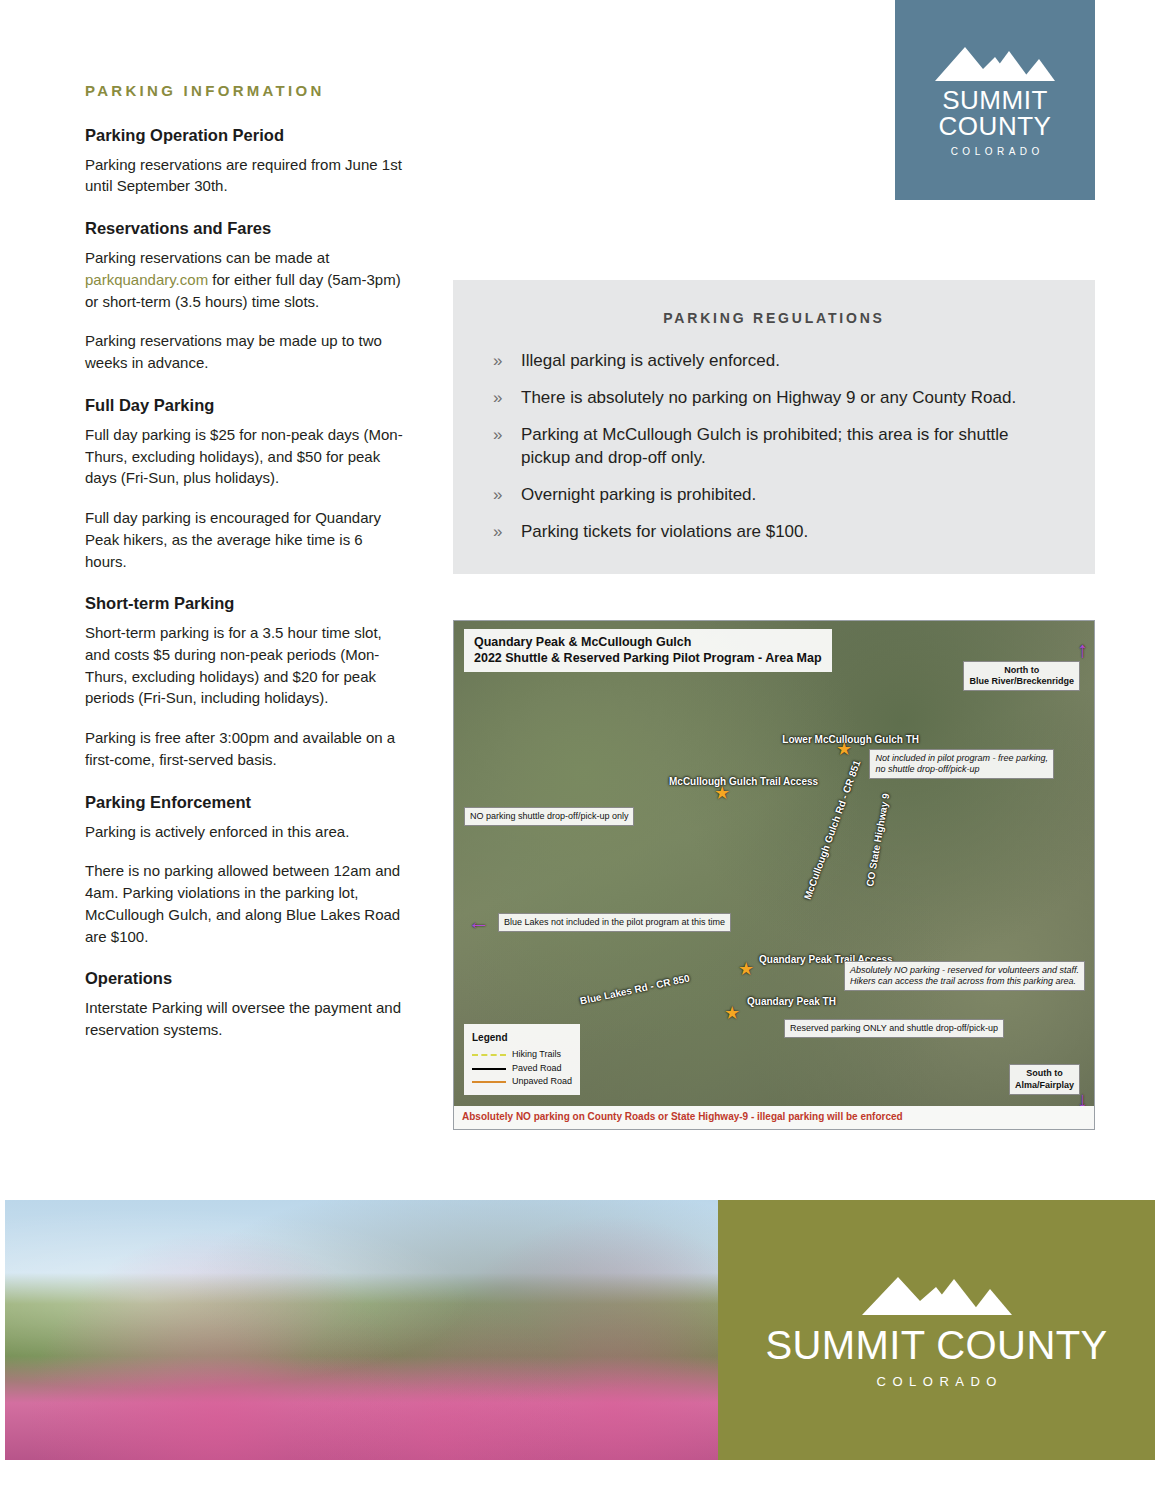SUMMIT
COUNTY
COLORADO
Parking Information
Parking Operation Period
Parking reservations are required from June 1st until September 30th.
Reservations and Fares
Parking reservations can be made at parkquandary.com for either full day (5am-3pm) or short-term (3.5 hours) time slots.
Parking reservations may be made up to two weeks in advance.
Full Day Parking
Full day parking is $25 for non-peak days (Mon-Thurs, excluding holidays), and $50 for peak days (Fri-Sun, plus holidays).
Full day parking is encouraged for Quandary Peak hikers, as the average hike time is 6 hours.
Short-term Parking
Short-term parking is for a 3.5 hour time slot, and costs $5 during non-peak periods (Mon-Thurs, excluding holidays) and $20 for peak periods (Fri-Sun, including holidays).
Parking is free after 3:00pm and available on a first-come, first-served basis.
Parking Enforcement
Parking is actively enforced in this area.
There is no parking allowed between 12am and 4am. Parking violations in the parking lot, McCullough Gulch, and along Blue Lakes Road are $100.
Operations
Interstate Parking will oversee the payment and reservation systems.
Parking Regulations
Illegal parking is actively enforced.
There is absolutely no parking on Highway 9 or any County Road.
Parking at McCullough Gulch is prohibited; this area is for shuttle pickup and drop-off only.
Overnight parking is prohibited.
Parking tickets for violations are $100.
Quandary Peak & McCullough Gulch
2022 Shuttle & Reserved Parking Pilot Program - Area Map
North to
Blue River/Breckenridge
↑
Lower McCullough Gulch TH
Not included in pilot program - free parking,
no shuttle drop-off/pick-up
McCullough Gulch Trail Access
NO parking shuttle drop-off/pick-up only
McCullough Gulch Rd - CR 851
CO State Highway 9
←
Blue Lakes not included in the pilot program at this time
Quandary Peak Trail Access
Absolutely NO parking - reserved for volunteers and staff.
Hikers can access the trail across from this parking area.
Blue Lakes Rd - CR 850
Quandary Peak TH
Reserved parking ONLY and shuttle drop-off/pick-up
South to
Alma/Fairplay
↓
Legend
Hiking Trails
Paved Road
Unpaved Road
Absolutely NO parking on County Roads or State Highway-9 - illegal parking will be enforced
SUMMIT COUNTY
COLORADO